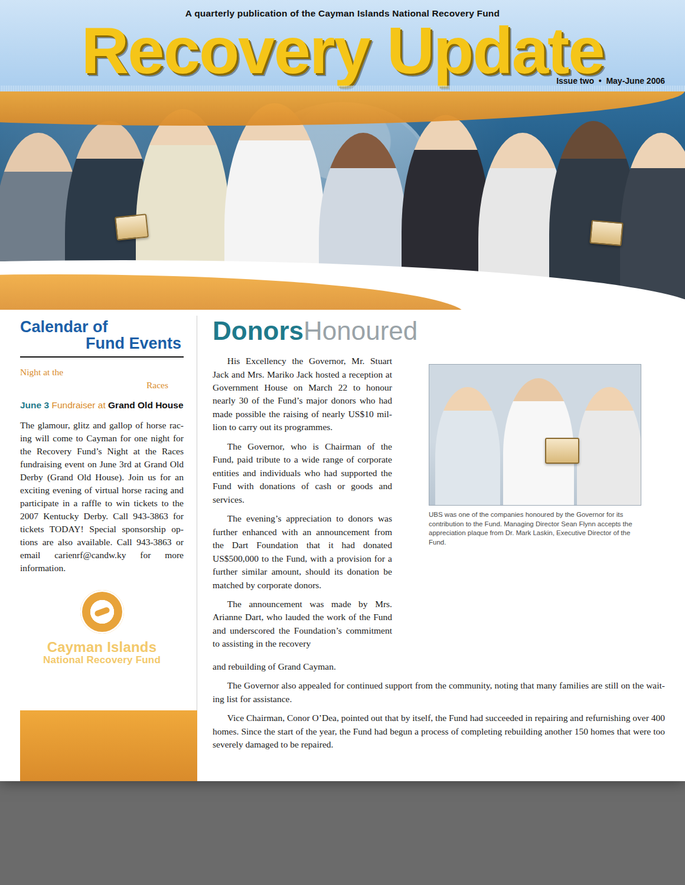A quarterly publication of the Cayman Islands National Recovery Fund
Recovery Update
Issue two • May-June 2006
Calendar of Fund Events
Night at the Races
June 3 Fundraiser at Grand Old House
The glamour, glitz and gallop of horse racing will come to Cayman for one night for the Recovery Fund’s Night at the Races fundraising event on June 3rd at Grand Old Derby (Grand Old House). Join us for an exciting evening of virtual horse racing and participate in a raffle to win tickets to the 2007 Kentucky Derby. Call 943-3863 for tickets TODAY! Special sponsorship options are also available. Call 943-3863 or email carienrf@candw.ky for more information.
Cayman Islands
National Recovery Fund
Donors Honoured
His Excellency the Governor, Mr. Stuart Jack and Mrs. Mariko Jack hosted a reception at Government House on March 22 to honour nearly 30 of the Fund’s major donors who had made possible the raising of nearly US$10 million to carry out its programmes.
The Governor, who is Chairman of the Fund, paid tribute to a wide range of corporate entities and individuals who had supported the Fund with donations of cash or goods and services.
The evening’s appreciation to donors was further enhanced with an announcement from the Dart Foundation that it had donated US$500,000 to the Fund, with a provision for a further similar amount, should its donation be matched by corporate donors.
The announcement was made by Mrs. Arianne Dart, who lauded the work of the Fund and underscored the Foundation’s commitment to assisting in the recovery
UBS was one of the companies honoured by the Governor for its contribution to the Fund. Managing Director Sean Flynn accepts the appreciation plaque from Dr. Mark Laskin, Executive Director of the Fund.
and rebuilding of Grand Cayman.
The Governor also appealed for continued support from the community, noting that many families are still on the waiting list for assistance.
Vice Chairman, Conor O’Dea, pointed out that by itself, the Fund had succeeded in repairing and refurnishing over 400 homes. Since the start of the year, the Fund had begun a process of completing rebuilding another 150 homes that were too severely damaged to be repaired.